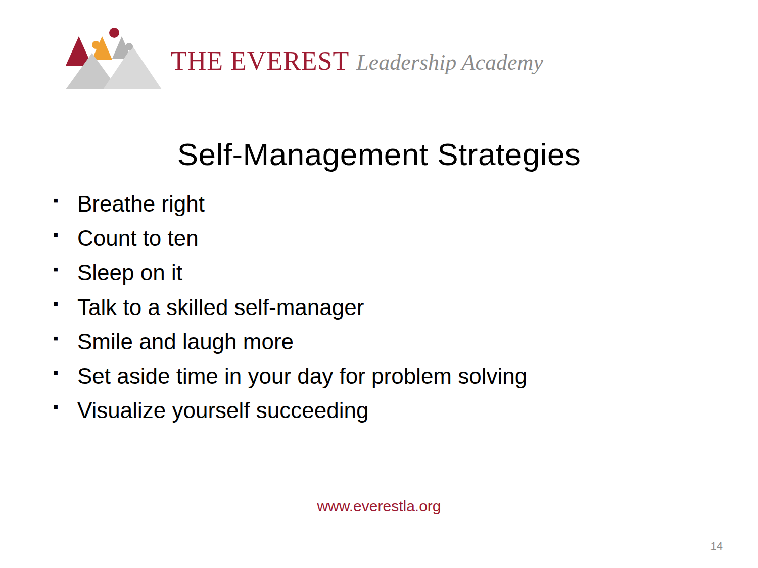The Everest Leadership Academy
Self-Management Strategies
Breathe right
Count to ten
Sleep on it
Talk to a skilled self-manager
Smile and laugh more
Set aside time in your day for problem solving
Visualize yourself succeeding
www.everestla.org
14